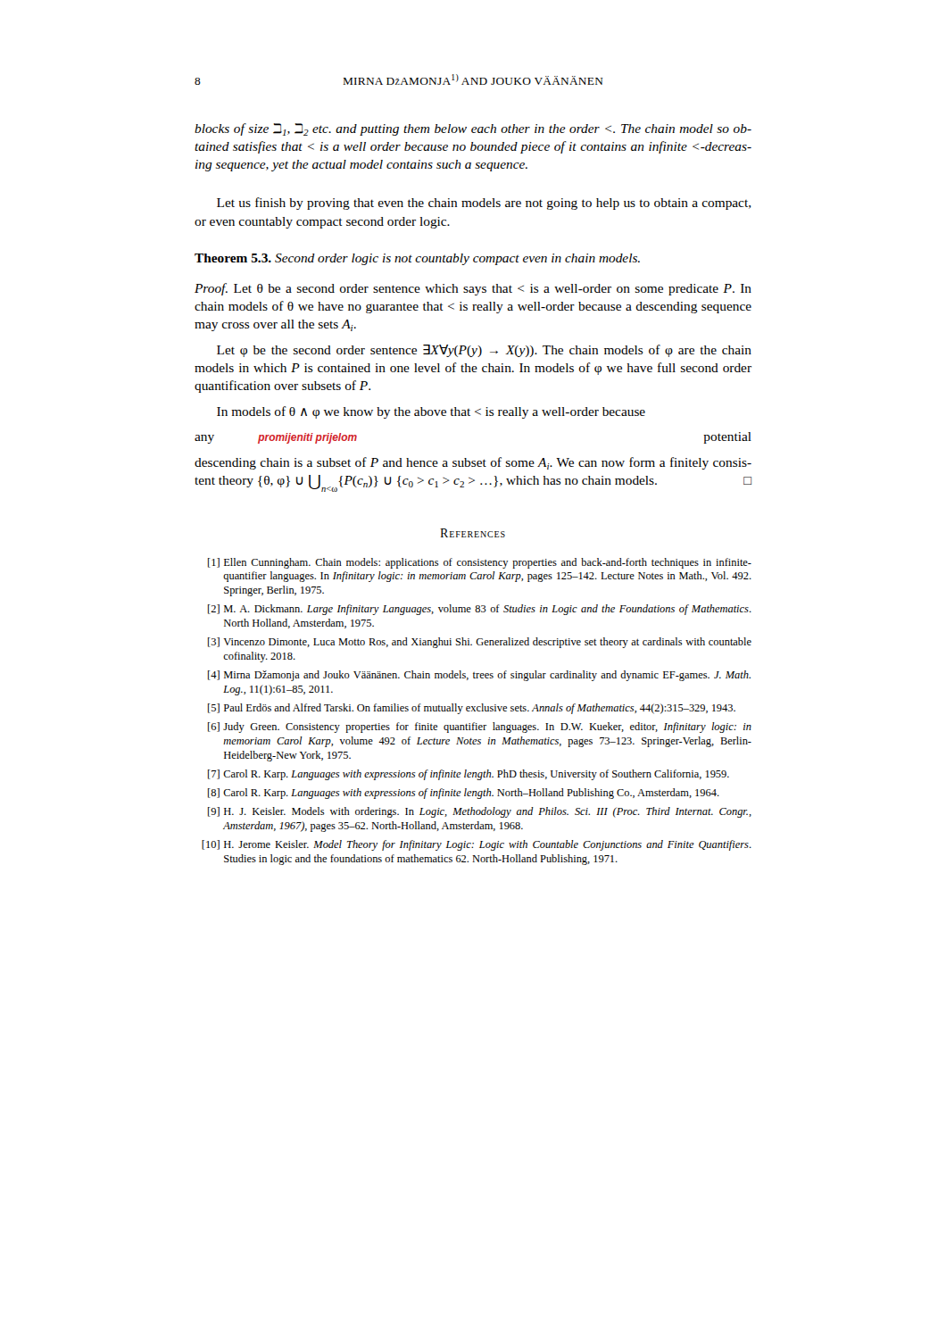8 MIRNA DžAMONJA1) AND JOUKO VÄÄNÄNEN
blocks of size ℶ1, ℶ2 etc. and putting them below each other in the order <. The chain model so obtained satisfies that < is a well order because no bounded piece of it contains an infinite <-decreasing sequence, yet the actual model contains such a sequence.
Let us finish by proving that even the chain models are not going to help us to obtain a compact, or even countably compact second order logic.
Theorem 5.3. Second order logic is not countably compact even in chain models.
Proof. Let θ be a second order sentence which says that < is a well-order on some predicate P. In chain models of θ we have no guarantee that < is really a well-order because a descending sequence may cross over all the sets Ai.
Let φ be the second order sentence ∃X∀y(P(y) → X(y)). The chain models of φ are the chain models in which P is contained in one level of the chain. In models of φ we have full second order quantification over subsets of P.
In models of θ ∧ φ we know by the above that < is really a well-order because
any promijeniti prijelom potential
descending chain is a subset of P and hence a subset of some Ai. We can now form a finitely consistent theory {θ, φ} ∪ ⋃n<ω{P(cn)} ∪ {c0 > c1 > c2 > …}, which has no chain models.
References
1 Ellen Cunningham. Chain models: applications of consistency properties and back-and-forth techniques in infinite-quantifier languages. In Infinitary logic: in memoriam Carol Karp, pages 125–142. Lecture Notes in Math., Vol. 492. Springer, Berlin, 1975.
2 M. A. Dickmann. Large Infinitary Languages, volume 83 of Studies in Logic and the Foundations of Mathematics. North Holland, Amsterdam, 1975.
3 Vincenzo Dimonte, Luca Motto Ros, and Xianghui Shi. Generalized descriptive set theory at cardinals with countable cofinality. 2018.
4 Mirna Džamonja and Jouko Väänänen. Chain models, trees of singular cardinality and dynamic EF-games. J. Math. Log., 11(1):61–85, 2011.
5 Paul Erdös and Alfred Tarski. On families of mutually exclusive sets. Annals of Mathematics, 44(2):315–329, 1943.
6 Judy Green. Consistency properties for finite quantifier languages. In D.W. Kueker, editor, Infinitary logic: in memoriam Carol Karp, volume 492 of Lecture Notes in Mathematics, pages 73–123. Springer-Verlag, Berlin-Heidelberg-New York, 1975.
7 Carol R. Karp. Languages with expressions of infinite length. PhD thesis, University of Southern California, 1959.
8 Carol R. Karp. Languages with expressions of infinite length. North–Holland Publishing Co., Amsterdam, 1964.
9 H. J. Keisler. Models with orderings. In Logic, Methodology and Philos. Sci. III (Proc. Third Internat. Congr., Amsterdam, 1967), pages 35–62. North-Holland, Amsterdam, 1968.
10 H. Jerome Keisler. Model Theory for Infinitary Logic: Logic with Countable Conjunctions and Finite Quantifiers. Studies in logic and the foundations of mathematics 62. North-Holland Publishing, 1971.